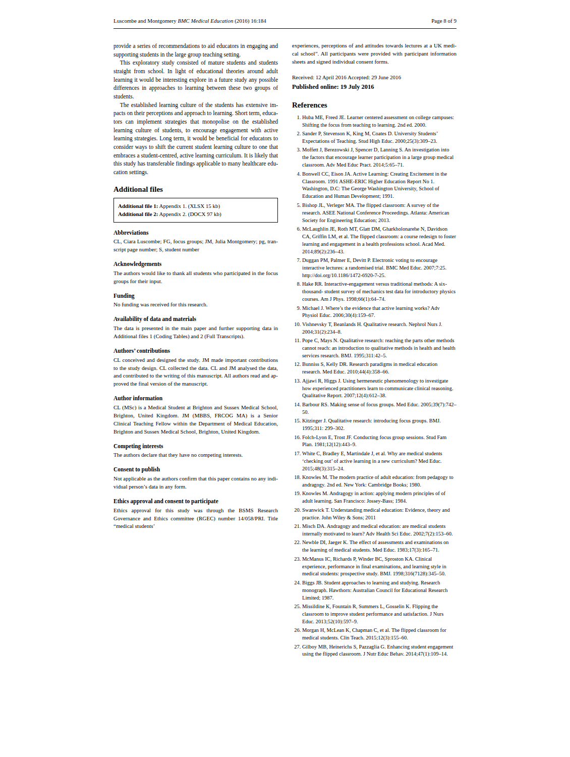Luscombe and Montgomery BMC Medical Education (2016) 16:184
Page 8 of 9
provide a series of recommendations to aid educators in engaging and supporting students in the large group teaching setting.
This exploratory study consisted of mature students and students straight from school. In light of educational theories around adult learning it would be interesting explore in a future study any possible differences in approaches to learning between these two groups of students.
The established learning culture of the students has extensive impacts on their perceptions and approach to learning. Short term, educators can implement strategies that monopolise on the established learning culture of students, to encourage engagement with active learning strategies. Long term, it would be beneficial for educators to consider ways to shift the current student learning culture to one that embraces a student-centred, active learning curriculum. It is likely that this study has transferable findings applicable to many healthcare education settings.
Additional files
Additional file 1: Appendix 1. (XLSX 15 kb)
Additional file 2: Appendix 2. (DOCX 97 kb)
Abbreviations
CL, Ciara Luscombe; FG, focus groups; JM, Julia Montgomery; pg, transcript page number; S, student number
Acknowledgements
The authors would like to thank all students who participated in the focus groups for their input.
Funding
No funding was received for this research.
Availability of data and materials
The data is presented in the main paper and further supporting data in Additional files 1 (Coding Tables) and 2 (Full Transcripts).
Authors’ contributions
CL conceived and designed the study. JM made important contributions to the study design. CL collected the data. CL and JM analysed the data, and contributed to the writing of this manuscript. All authors read and approved the final version of the manuscript.
Author information
CL (MSc) is a Medical Student at Brighton and Sussex Medical School, Brighton, United Kingdom. JM (MBBS, FRCOG MA) is a Senior Clinical Teaching Fellow within the Department of Medical Education, Brighton and Sussex Medical School, Brighton, United Kingdom.
Competing interests
The authors declare that they have no competing interests.
Consent to publish
Not applicable as the authors confirm that this paper contains no any individual person’s data in any form.
Ethics approval and consent to participate
Ethics approval for this study was through the BSMS Research Governance and Ethics committee (RGEC) number 14/058/PRI. Title “medical students’
experiences, perceptions of and attitudes towards lectures at a UK medical school”. All participants were provided with participant information sheets and signed individual consent forms.
Received: 12 April 2016 Accepted: 29 June 2016
Published online: 19 July 2016
References
Huba ME, Freed JE. Learner centered assessment on college campuses: Shifting the focus from teaching to learning. 2nd ed. 2000.
Sander P, Stevenson K, King M, Coates D. University Students’ Expectations of Teaching. Stud High Educ. 2000;25(3):309–23.
Moffett J, Berezowski J, Spencer D, Lanning S. An investigation into the factors that encourage learner participation in a large group medical classroom. Adv Med Educ Pract. 2014;5:65–71.
Bonwell CC, Eison JA. Active Learning: Creating Excitement in the Classroom. 1991 ASHE-ERIC Higher Education Report No 1. Washington, D.C: The George Washington University, School of Education and Human Development; 1991.
Bishop JL, Verleger MA. The flipped classroom: A survey of the research. ASEE National Conference Proceedings. Atlanta: American Society for Engineering Education; 2013.
McLaughlin JE, Roth MT, Glatt DM, Gharkholonarehe N, Davidson CA, Griffin LM, et al. The flipped classroom: a course redesign to foster learning and engagement in a health professions school. Acad Med. 2014;89(2):236–43.
Duggan PM, Palmer E, Devitt P. Electronic voting to encourage interactive lectures: a randomised trial. BMC Med Educ. 2007;7:25. http://doi.org/10.1186/1472-6920-7-25.
Hake RR. Interactive-engagement versus traditional methods: A six-thousand- student survey of mechanics test data for introductory physics courses. Am J Phys. 1998;66(1):64–74.
Michael J. Where’s the evidence that active learning works? Adv Physiol Educ. 2006;30(4):159–67.
Vishnevsky T, Beanlands H. Qualitative research. Nephrol Nurs J. 2004;31(2):234–8.
Pope C, Mays N. Qualitative research: reaching the parts other methods cannot reach: an introduction to qualitative methods in health and health services research. BMJ. 1995;311:42–5.
Bunniss S, Kelly DR. Research paradigms in medical education research. Med Educ. 2010;44(4):358–66.
Ajjawi R, Higgs J. Using hermeneutic phenomenology to investigate how experienced practitioners learn to communicate clinical reasoning. Qualitative Report. 2007;12(4):612–38.
Barbour RS. Making sense of focus groups. Med Educ. 2005;39(7):742–50.
Kitzinger J. Qualitative research: introducing focus groups. BMJ. 1995;311: 299–302.
Folch-Lyon E, Trost JF. Conducting focus group sessions. Stud Fam Plan. 1981;12(12):443–9.
White C, Bradley E, Martindale J, et al. Why are medical students ‘checking out’ of active learning in a new curriculum? Med Educ. 2015;48(3):315–24.
Knowles M. The modern practice of adult education: from pedagogy to andragogy. 2nd ed. New York: Cambridge Books; 1980.
Knowles M. Andragogy in action: applying modern principles of of adult learning. San Francisco: Jossey-Bass; 1984.
Swanwick T. Understanding medical education: Evidence, theory and practice. John Wiley & Sons; 2011
Misch DA. Andragogy and medical education: are medical students internally motivated to learn? Adv Health Sci Educ. 2002;7(2):153–60.
Newble DI, Jaeger K. The effect of assessments and examinations on the learning of medical students. Med Educ. 1983;17(3):165–71.
McManus IC, Richards P, Winder BC, Sproston KA. Clinical experience, performance in final examinations, and learning style in medical students: prospective study. BMJ. 1998;316(7128):345–50.
Biggs JB. Student approaches to learning and studying. Research monograph. Hawthorn: Australian Council for Educational Research Limited; 1987.
Missildine K, Fountain R, Summers L, Gosselin K. Flipping the classroom to improve student performance and satisfaction. J Nurs Educ. 2013;52(10):597–9.
Morgan H, McLean K, Chapman C, et al. The flipped classroom for medical students. Clin Teach. 2015;12(3):155–60.
Gilboy MB, Heinerichs S, Pazzaglia G. Enhancing student engagement using the flipped classroom. J Nutr Educ Behav. 2014;47(1):109–14.